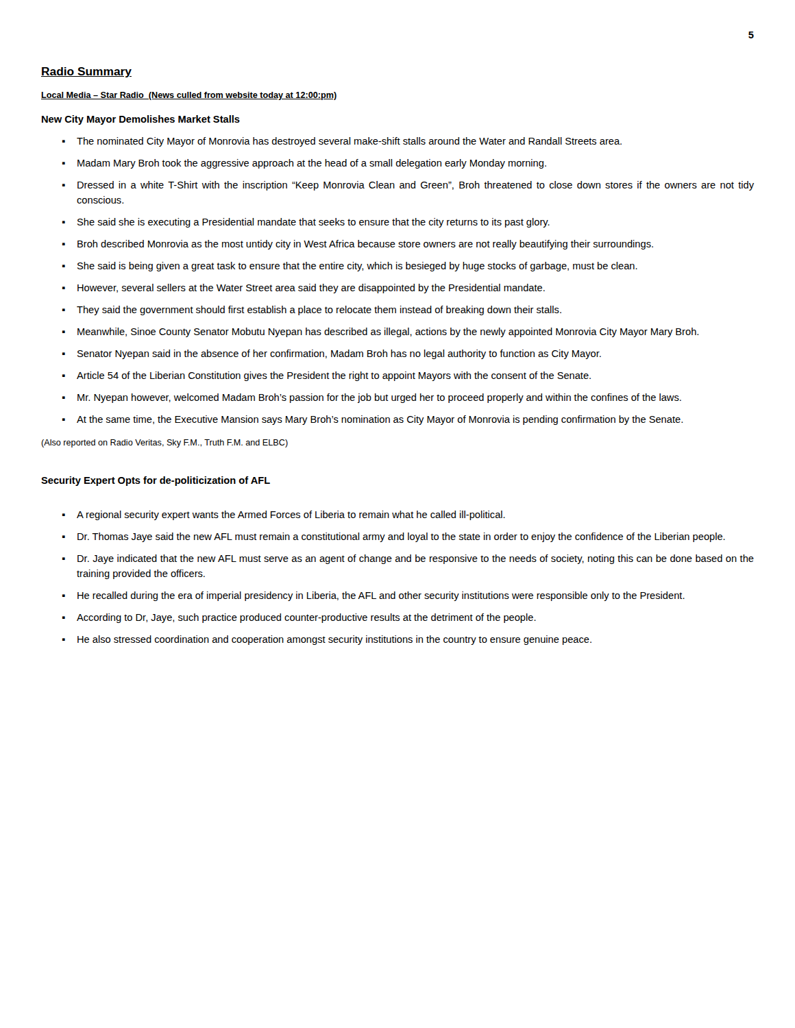5
Radio Summary
Local Media – Star Radio (News culled from website today at 12:00:pm)
New City Mayor Demolishes Market Stalls
The nominated City Mayor of Monrovia has destroyed several make-shift stalls around the Water and Randall Streets area.
Madam Mary Broh took the aggressive approach at the head of a small delegation early Monday morning.
Dressed in a white T-Shirt with the inscription “Keep Monrovia Clean and Green”, Broh threatened to close down stores if the owners are not tidy conscious.
She said she is executing a Presidential mandate that seeks to ensure that the city returns to its past glory.
Broh described Monrovia as the most untidy city in West Africa because store owners are not really beautifying their surroundings.
She said is being given a great task to ensure that the entire city, which is besieged by huge stocks of garbage, must be clean.
However, several sellers at the Water Street area said they are disappointed by the Presidential mandate.
They said the government should first establish a place to relocate them instead of breaking down their stalls.
Meanwhile, Sinoe County Senator Mobutu Nyepan has described as illegal, actions by the newly appointed Monrovia City Mayor Mary Broh.
Senator Nyepan said in the absence of her confirmation, Madam Broh has no legal authority to function as City Mayor.
Article 54 of the Liberian Constitution gives the President the right to appoint Mayors with the consent of the Senate.
Mr. Nyepan however, welcomed Madam Broh’s passion for the job but urged her to proceed properly and within the confines of the laws.
At the same time, the Executive Mansion says Mary Broh’s nomination as City Mayor of Monrovia is pending confirmation by the Senate.
(Also reported on Radio Veritas, Sky F.M., Truth F.M. and ELBC)
Security Expert Opts for de-politicization of AFL
A regional security expert wants the Armed Forces of Liberia to remain what he called ill-political.
Dr. Thomas Jaye said the new AFL must remain a constitutional army and loyal to the state in order to enjoy the confidence of the Liberian people.
Dr. Jaye indicated that the new AFL must serve as an agent of change and be responsive to the needs of society, noting this can be done based on the training provided the officers.
He recalled during the era of imperial presidency in Liberia, the AFL and other security institutions were responsible only to the President.
According to Dr, Jaye, such practice produced counter-productive results at the detriment of the people.
He also stressed coordination and cooperation amongst security institutions in the country to ensure genuine peace.